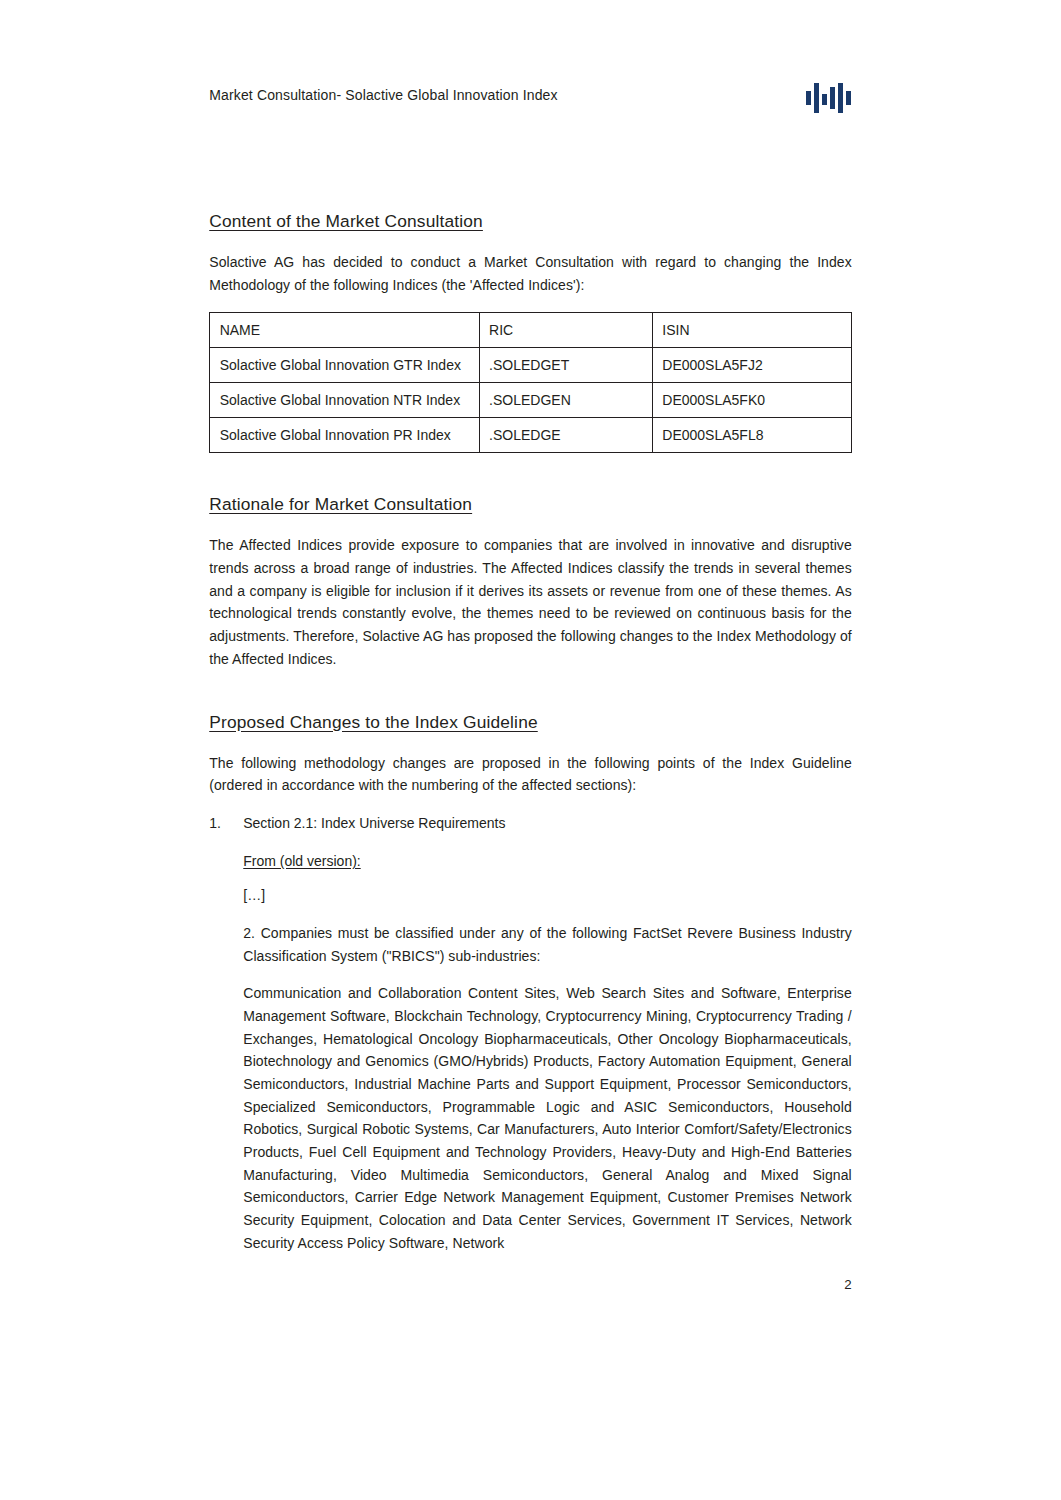Market Consultation- Solactive Global Innovation Index
Content of the Market Consultation
Solactive AG has decided to conduct a Market Consultation with regard to changing the Index Methodology of the following Indices (the 'Affected Indices'):
| NAME | RIC | ISIN |
| Solactive Global Innovation GTR Index | .SOLEDGET | DE000SLA5FJ2 |
| Solactive Global Innovation NTR Index | .SOLEDGEN | DE000SLA5FK0 |
| Solactive Global Innovation PR Index | .SOLEDGE | DE000SLA5FL8 |
Rationale for Market Consultation
The Affected Indices provide exposure to companies that are involved in innovative and disruptive trends across a broad range of industries. The Affected Indices classify the trends in several themes and a company is eligible for inclusion if it derives its assets or revenue from one of these themes. As technological trends constantly evolve, the themes need to be reviewed on continuous basis for the adjustments. Therefore, Solactive AG has proposed the following changes to the Index Methodology of the Affected Indices.
Proposed Changes to the Index Guideline
The following methodology changes are proposed in the following points of the Index Guideline (ordered in accordance with the numbering of the affected sections):
1. Section 2.1: Index Universe Requirements
From (old version):
[…]
2. Companies must be classified under any of the following FactSet Revere Business Industry Classification System ("RBICS") sub-industries:
Communication and Collaboration Content Sites, Web Search Sites and Software, Enterprise Management Software, Blockchain Technology, Cryptocurrency Mining, Cryptocurrency Trading / Exchanges, Hematological Oncology Biopharmaceuticals, Other Oncology Biopharmaceuticals, Biotechnology and Genomics (GMO/Hybrids) Products, Factory Automation Equipment, General Semiconductors, Industrial Machine Parts and Support Equipment, Processor Semiconductors, Specialized Semiconductors, Programmable Logic and ASIC Semiconductors, Household Robotics, Surgical Robotic Systems, Car Manufacturers, Auto Interior Comfort/Safety/Electronics Products, Fuel Cell Equipment and Technology Providers, Heavy-Duty and High-End Batteries Manufacturing, Video Multimedia Semiconductors, General Analog and Mixed Signal Semiconductors, Carrier Edge Network Management Equipment, Customer Premises Network Security Equipment, Colocation and Data Center Services, Government IT Services, Network Security Access Policy Software, Network
2